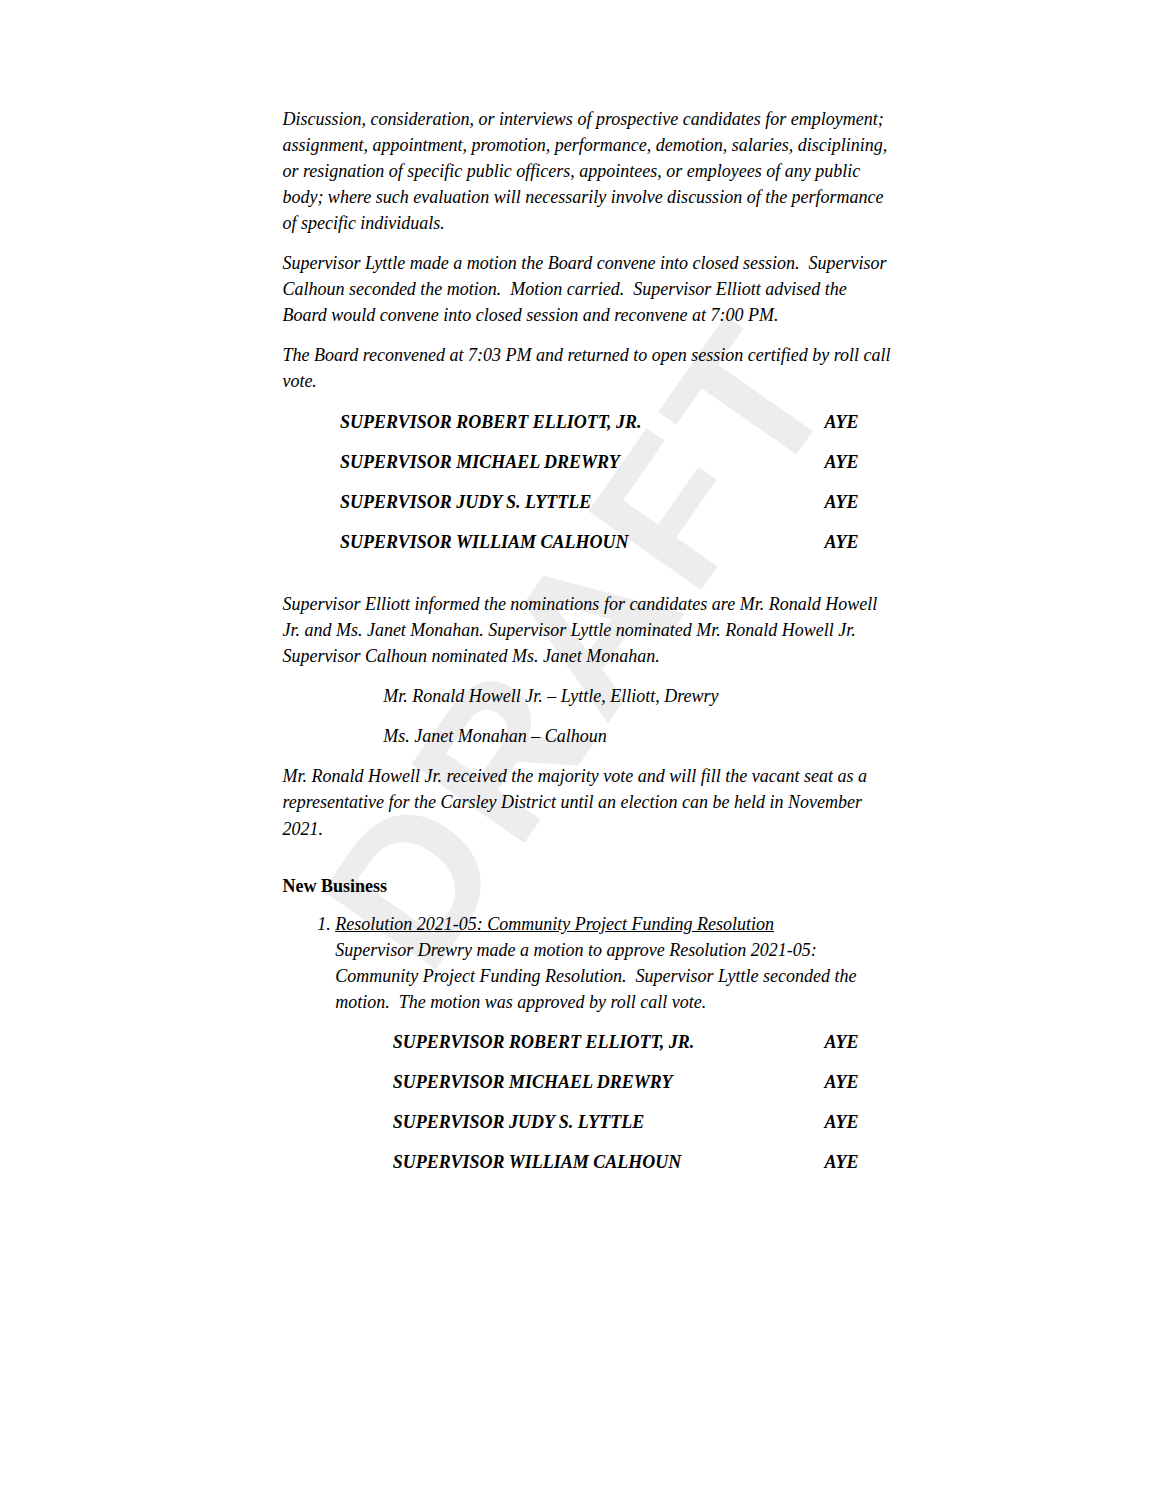DRAFT
Discussion, consideration, or interviews of prospective candidates for employment; assignment, appointment, promotion, performance, demotion, salaries, disciplining, or resignation of specific public officers, appointees, or employees of any public body; where such evaluation will necessarily involve discussion of the performance of specific individuals.
Supervisor Lyttle made a motion the Board convene into closed session. Supervisor Calhoun seconded the motion. Motion carried. Supervisor Elliott advised the Board would convene into closed session and reconvene at 7:00 PM.
The Board reconvened at 7:03 PM and returned to open session certified by roll call vote.
SUPERVISOR ROBERT ELLIOTT, JR. AYE
SUPERVISOR MICHAEL DREWRY AYE
SUPERVISOR JUDY S. LYTTLE AYE
SUPERVISOR WILLIAM CALHOUN AYE
Supervisor Elliott informed the nominations for candidates are Mr. Ronald Howell Jr. and Ms. Janet Monahan. Supervisor Lyttle nominated Mr. Ronald Howell Jr. Supervisor Calhoun nominated Ms. Janet Monahan.
Mr. Ronald Howell Jr. – Lyttle, Elliott, Drewry
Ms. Janet Monahan – Calhoun
Mr. Ronald Howell Jr. received the majority vote and will fill the vacant seat as a representative for the Carsley District until an election can be held in November 2021.
New Business
Resolution 2021-05: Community Project Funding Resolution
Supervisor Drewry made a motion to approve Resolution 2021-05: Community Project Funding Resolution. Supervisor Lyttle seconded the motion. The motion was approved by roll call vote.
SUPERVISOR ROBERT ELLIOTT, JR. AYE
SUPERVISOR MICHAEL DREWRY AYE
SUPERVISOR JUDY S. LYTTLE AYE
SUPERVISOR WILLIAM CALHOUN AYE